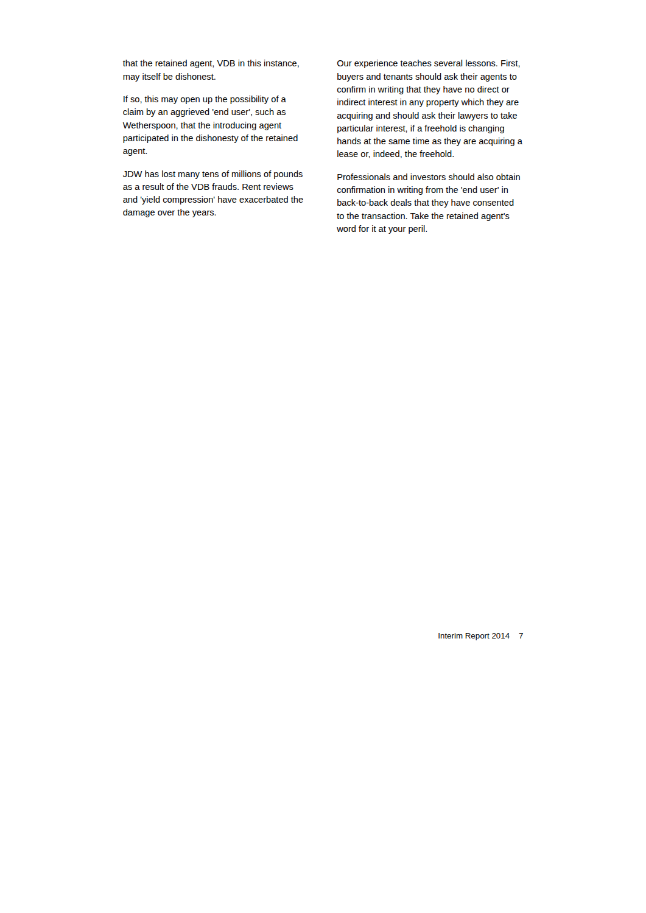that the retained agent, VDB in this instance, may itself be dishonest.
If so, this may open up the possibility of a claim by an aggrieved 'end user', such as Wetherspoon, that the introducing agent participated in the dishonesty of the retained agent.
JDW has lost many tens of millions of pounds as a result of the VDB frauds. Rent reviews and 'yield compression' have exacerbated the damage over the years.
Our experience teaches several lessons. First, buyers and tenants should ask their agents to confirm in writing that they have no direct or indirect interest in any property which they are acquiring and should ask their lawyers to take particular interest, if a freehold is changing hands at the same time as they are acquiring a lease or, indeed, the freehold.
Professionals and investors should also obtain confirmation in writing from the 'end user' in back-to-back deals that they have consented to the transaction. Take the retained agent's word for it at your peril.
Interim Report 2014 7